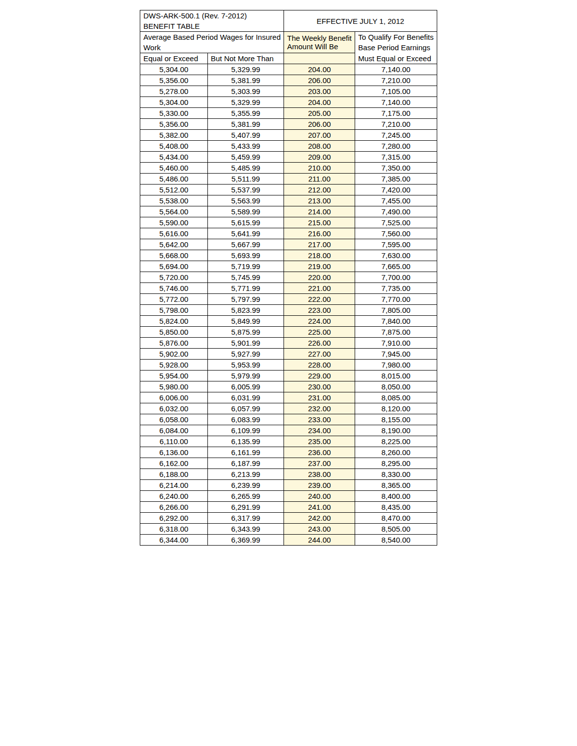| DWS-ARK-500.1 (Rev. 7-2012) | EFFECTIVE JULY 1, 2012 |
| BENEFIT TABLE |
| Average Based Period Wages for Insured | The Weekly Benefit Amount Will Be | To Qualify For Benefits |
| Work | Base Period Earnings |
| Equal or Exceed | But Not More Than | | Must Equal or Exceed |
| 5,304.00 | 5,329.99 | 204.00 | 7,140.00 |
| 5,356.00 | 5,381.99 | 206.00 | 7,210.00 |
| 5,278.00 | 5,303.99 | 203.00 | 7,105.00 |
| 5,304.00 | 5,329.99 | 204.00 | 7,140.00 |
| 5,330.00 | 5,355.99 | 205.00 | 7,175.00 |
| 5,356.00 | 5,381.99 | 206.00 | 7,210.00 |
| 5,382.00 | 5,407.99 | 207.00 | 7,245.00 |
| 5,408.00 | 5,433.99 | 208.00 | 7,280.00 |
| 5,434.00 | 5,459.99 | 209.00 | 7,315.00 |
| 5,460.00 | 5,485.99 | 210.00 | 7,350.00 |
| 5,486.00 | 5,511.99 | 211.00 | 7,385.00 |
| 5,512.00 | 5,537.99 | 212.00 | 7,420.00 |
| 5,538.00 | 5,563.99 | 213.00 | 7,455.00 |
| 5,564.00 | 5,589.99 | 214.00 | 7,490.00 |
| 5,590.00 | 5,615.99 | 215.00 | 7,525.00 |
| 5,616.00 | 5,641.99 | 216.00 | 7,560.00 |
| 5,642.00 | 5,667.99 | 217.00 | 7,595.00 |
| 5,668.00 | 5,693.99 | 218.00 | 7,630.00 |
| 5,694.00 | 5,719.99 | 219.00 | 7,665.00 |
| 5,720.00 | 5,745.99 | 220.00 | 7,700.00 |
| 5,746.00 | 5,771.99 | 221.00 | 7,735.00 |
| 5,772.00 | 5,797.99 | 222.00 | 7,770.00 |
| 5,798.00 | 5,823.99 | 223.00 | 7,805.00 |
| 5,824.00 | 5,849.99 | 224.00 | 7,840.00 |
| 5,850.00 | 5,875.99 | 225.00 | 7,875.00 |
| 5,876.00 | 5,901.99 | 226.00 | 7,910.00 |
| 5,902.00 | 5,927.99 | 227.00 | 7,945.00 |
| 5,928.00 | 5,953.99 | 228.00 | 7,980.00 |
| 5,954.00 | 5,979.99 | 229.00 | 8,015.00 |
| 5,980.00 | 6,005.99 | 230.00 | 8,050.00 |
| 6,006.00 | 6,031.99 | 231.00 | 8,085.00 |
| 6,032.00 | 6,057.99 | 232.00 | 8,120.00 |
| 6,058.00 | 6,083.99 | 233.00 | 8,155.00 |
| 6,084.00 | 6,109.99 | 234.00 | 8,190.00 |
| 6,110.00 | 6,135.99 | 235.00 | 8,225.00 |
| 6,136.00 | 6,161.99 | 236.00 | 8,260.00 |
| 6,162.00 | 6,187.99 | 237.00 | 8,295.00 |
| 6,188.00 | 6,213.99 | 238.00 | 8,330.00 |
| 6,214.00 | 6,239.99 | 239.00 | 8,365.00 |
| 6,240.00 | 6,265.99 | 240.00 | 8,400.00 |
| 6,266.00 | 6,291.99 | 241.00 | 8,435.00 |
| 6,292.00 | 6,317.99 | 242.00 | 8,470.00 |
| 6,318.00 | 6,343.99 | 243.00 | 8,505.00 |
| 6,344.00 | 6,369.99 | 244.00 | 8,540.00 |